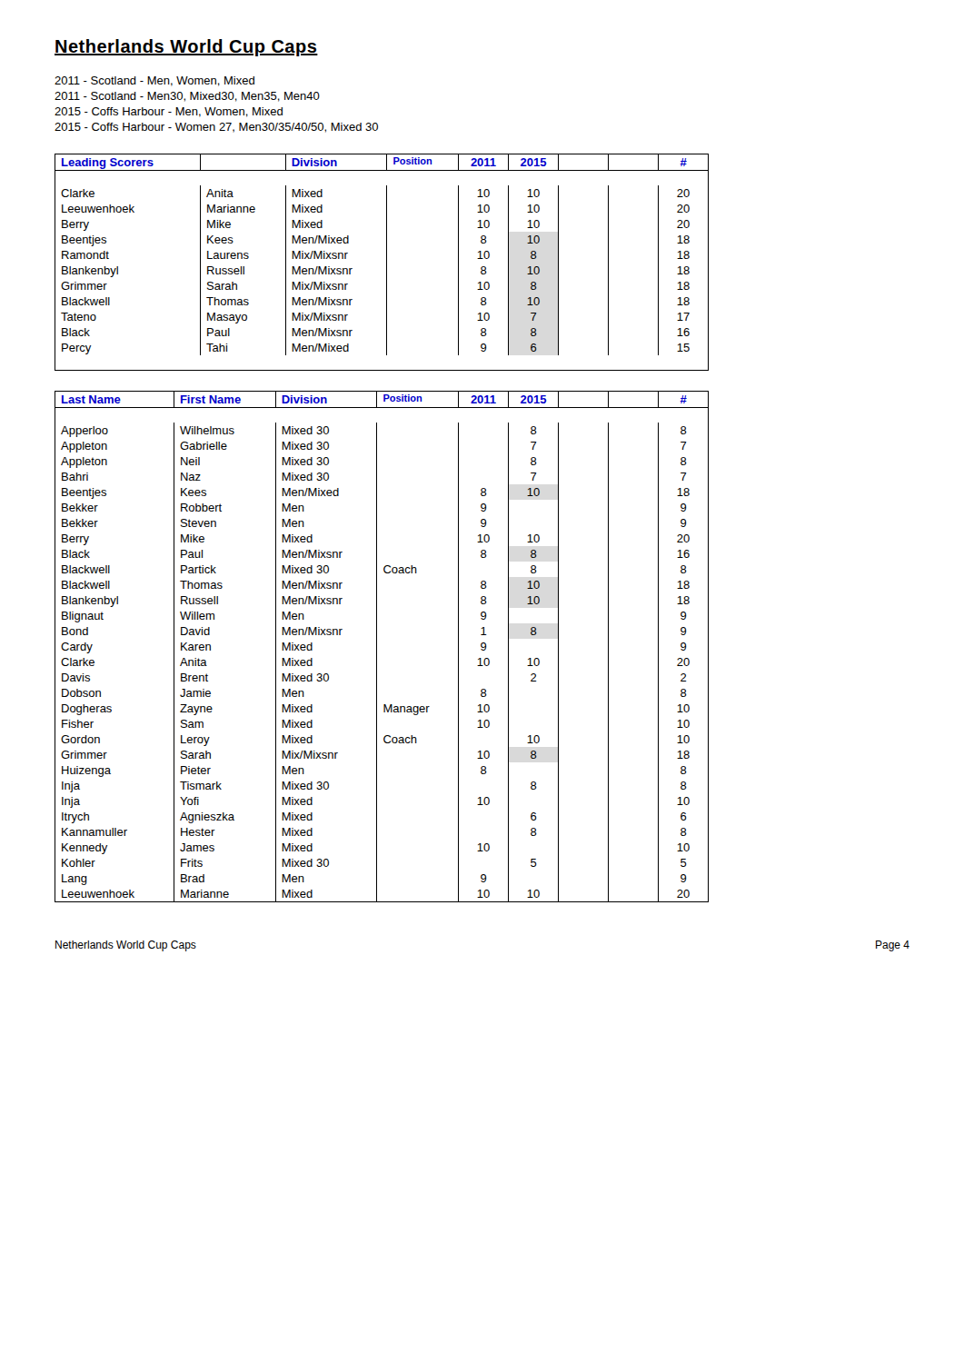Netherlands World Cup Caps
2011 - Scotland - Men, Women, Mixed
2011 - Scotland - Men30, Mixed30, Men35, Men40
2015 - Coffs Harbour - Men, Women, Mixed
2015 - Coffs Harbour - Women 27, Men30/35/40/50, Mixed 30
| Leading Scorers | | Division | Position | 2011 | 2015 | | | # |
| --- | --- | --- | --- | --- | --- | --- | --- | --- |
| Clarke | Anita | Mixed | | 10 | 10 | | | 20 |
| Leeuwenhoek | Marianne | Mixed | | 10 | 10 | | | 20 |
| Berry | Mike | Mixed | | 10 | 10 | | | 20 |
| Beentjes | Kees | Men/Mixed | | 8 | 10 | | | 18 |
| Ramondt | Laurens | Mix/Mixsnr | | 10 | 8 | | | 18 |
| Blankenbyl | Russell | Men/Mixsnr | | 8 | 10 | | | 18 |
| Grimmer | Sarah | Mix/Mixsnr | | 10 | 8 | | | 18 |
| Blackwell | Thomas | Men/Mixsnr | | 8 | 10 | | | 18 |
| Tateno | Masayo | Mix/Mixsnr | | 10 | 7 | | | 17 |
| Black | Paul | Men/Mixsnr | | 8 | 8 | | | 16 |
| Percy | Tahi | Men/Mixed | | 9 | 6 | | | 15 |
| Last Name | First Name | Division | Position | 2011 | 2015 | | | # |
| --- | --- | --- | --- | --- | --- | --- | --- | --- |
| Apperloo | Wilhelmus | Mixed 30 | | | 8 | | | 8 |
| Appleton | Gabrielle | Mixed 30 | | | 7 | | | 7 |
| Appleton | Neil | Mixed 30 | | | 8 | | | 8 |
| Bahri | Naz | Mixed 30 | | | 7 | | | 7 |
| Beentjes | Kees | Men/Mixed | | 8 | 10 | | | 18 |
| Bekker | Robbert | Men | | 9 | | | | 9 |
| Bekker | Steven | Men | | 9 | | | | 9 |
| Berry | Mike | Mixed | | 10 | 10 | | | 20 |
| Black | Paul | Men/Mixsnr | | 8 | 8 | | | 16 |
| Blackwell | Partick | Mixed 30 | Coach | | 8 | | | 8 |
| Blackwell | Thomas | Men/Mixsnr | | 8 | 10 | | | 18 |
| Blankenbyl | Russell | Men/Mixsnr | | 8 | 10 | | | 18 |
| Blignaut | Willem | Men | | 9 | | | | 9 |
| Bond | David | Men/Mixsnr | | 1 | 8 | | | 9 |
| Cardy | Karen | Mixed | | 9 | | | | 9 |
| Clarke | Anita | Mixed | | 10 | 10 | | | 20 |
| Davis | Brent | Mixed 30 | | | 2 | | | 2 |
| Dobson | Jamie | Men | | 8 | | | | 8 |
| Dogheras | Zayne | Mixed | Manager | 10 | | | | 10 |
| Fisher | Sam | Mixed | | 10 | | | | 10 |
| Gordon | Leroy | Mixed | Coach | | 10 | | | 10 |
| Grimmer | Sarah | Mix/Mixsnr | | 10 | 8 | | | 18 |
| Huizenga | Pieter | Men | | 8 | | | | 8 |
| Inja | Tismark | Mixed 30 | | | 8 | | | 8 |
| Inja | Yofi | Mixed | | 10 | | | | 10 |
| Itrych | Agnieszka | Mixed | | | 6 | | | 6 |
| Kannamuller | Hester | Mixed | | | 8 | | | 8 |
| Kennedy | James | Mixed | | 10 | | | | 10 |
| Kohler | Frits | Mixed 30 | | | 5 | | | 5 |
| Lang | Brad | Men | | 9 | | | | 9 |
| Leeuwenhoek | Marianne | Mixed | | 10 | 10 | | | 20 |
Netherlands World Cup Caps Page 4